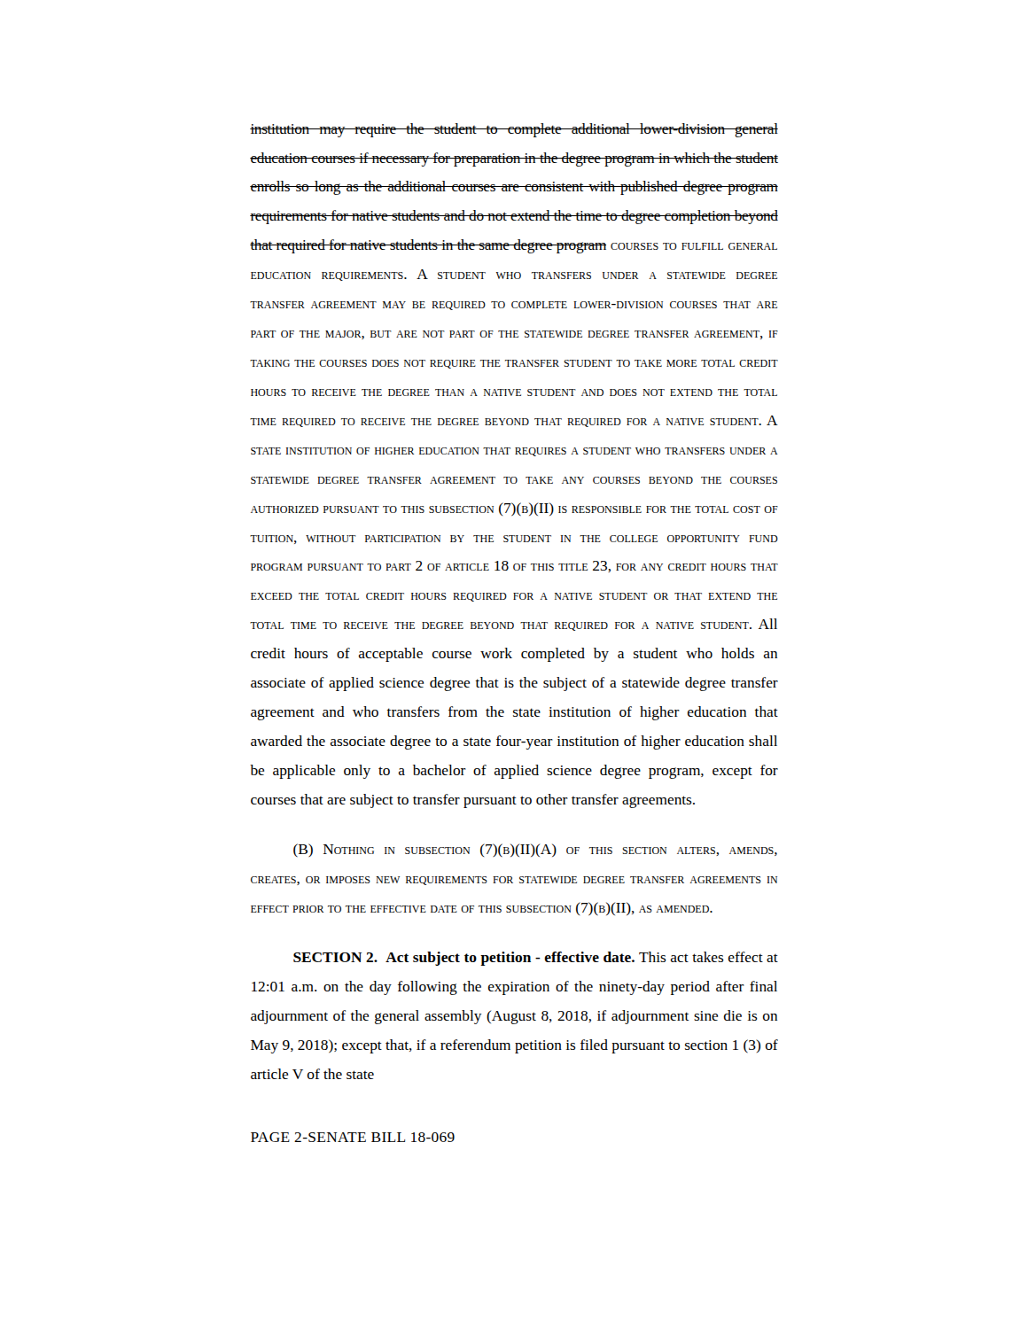institution may require the student to complete additional lower-division general education courses if necessary for preparation in the degree program in which the student enrolls so long as the additional courses are consistent with published degree program requirements for native students and do not extend the time to degree completion beyond that required for native students in the same degree program courses to fulfill general education requirements. A student who transfers under a statewide degree transfer agreement may be required to complete lower-division courses that are part of the major, but are not part of the statewide degree transfer agreement, if taking the courses does not require the transfer student to take more total credit hours to receive the degree than a native student and does not extend the total time required to receive the degree beyond that required for a native student. A state institution of higher education that requires a student who transfers under a statewide degree transfer agreement to take any courses beyond the courses authorized pursuant to this subsection (7)(b)(II) is responsible for the total cost of tuition, without participation by the student in the college opportunity fund program pursuant to part 2 of article 18 of this title 23, for any credit hours that exceed the total credit hours required for a native student or that extend the total time to receive the degree beyond that required for a native student. All credit hours of acceptable course work completed by a student who holds an associate of applied science degree that is the subject of a statewide degree transfer agreement and who transfers from the state institution of higher education that awarded the associate degree to a state four-year institution of higher education shall be applicable only to a bachelor of applied science degree program, except for courses that are subject to transfer pursuant to other transfer agreements.
(B) Nothing in subsection (7)(b)(II)(A) of this section alters, amends, creates, or imposes new requirements for statewide degree transfer agreements in effect prior to the effective date of this subsection (7)(b)(II), as amended.
SECTION 2. Act subject to petition - effective date. This act takes effect at 12:01 a.m. on the day following the expiration of the ninety-day period after final adjournment of the general assembly (August 8, 2018, if adjournment sine die is on May 9, 2018); except that, if a referendum petition is filed pursuant to section 1 (3) of article V of the state
PAGE 2-SENATE BILL 18-069